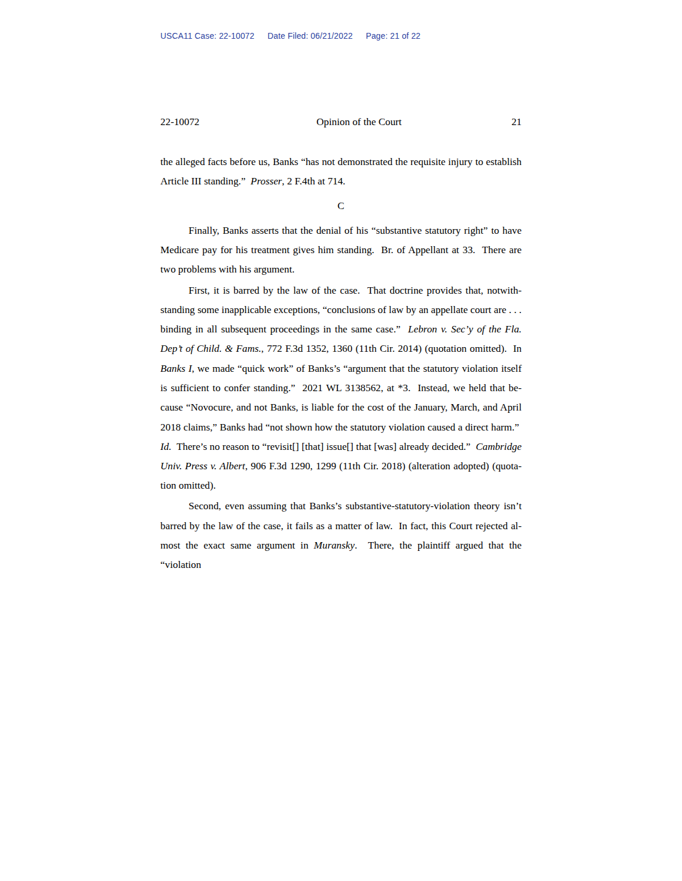USCA11 Case: 22-10072 Date Filed: 06/21/2022 Page: 21 of 22
22-10072
Opinion of the Court
21
the alleged facts before us, Banks “has not demonstrated the requisite injury to establish Article III standing.” Prosser, 2 F.4th at 714.
C
Finally, Banks asserts that the denial of his “substantive statutory right” to have Medicare pay for his treatment gives him standing. Br. of Appellant at 33. There are two problems with his argument.
First, it is barred by the law of the case. That doctrine provides that, notwithstanding some inapplicable exceptions, “conclusions of law by an appellate court are . . . binding in all subsequent proceedings in the same case.” Lebron v. Sec’y of the Fla. Dep’t of Child. & Fams., 772 F.3d 1352, 1360 (11th Cir. 2014) (quotation omitted). In Banks I, we made “quick work” of Banks’s “argument that the statutory violation itself is sufficient to confer standing.” 2021 WL 3138562, at *3. Instead, we held that because “Novocure, and not Banks, is liable for the cost of the January, March, and April 2018 claims,” Banks had “not shown how the statutory violation caused a direct harm.” Id. There’s no reason to “revisit[] [that] issue[] that [was] already decided.” Cambridge Univ. Press v. Albert, 906 F.3d 1290, 1299 (11th Cir. 2018) (alteration adopted) (quotation omitted).
Second, even assuming that Banks’s substantive-statutory-violation theory isn’t barred by the law of the case, it fails as a matter of law. In fact, this Court rejected almost the exact same argument in Muransky. There, the plaintiff argued that the “violation